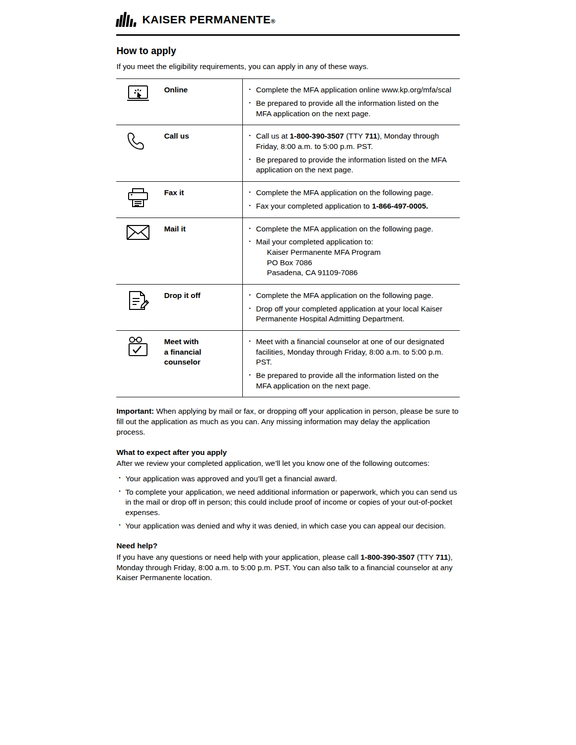KAISER PERMANENTE®
How to apply
If you meet the eligibility requirements, you can apply in any of these ways.
| | Online | Complete the MFA application online www.kp.org/mfa/scal Be prepared to provide all the information listed on the MFA application on the next page. |
| | Call us | Call us at 1-800-390-3507 (TTY 711 ), Monday through Friday, 8:00 a.m. to 5:00 p.m. PST. Be prepared to provide the information listed on the MFA application on the next page. |
| | Fax it | Complete the MFA application on the following page. Fax your completed application to 1-866-497-0005. |
| | Mail it | Complete the MFA application on the following page. Mail your completed application to: Kaiser Permanente MFA Program PO Box 7086 Pasadena, CA 91109-7086 |
| | Drop it off | Complete the MFA application on the following page. Drop off your completed application at your local Kaiser Permanente Hospital Admitting Department. |
| | Meet with a financial counselor | Meet with a financial counselor at one of our designated facilities, Monday through Friday, 8:00 a.m. to 5:00 p.m. PST. Be prepared to provide all the information listed on the MFA application on the next page. |
Important: When applying by mail or fax, or dropping off your application in person, please be sure to fill out the application as much as you can. Any missing information may delay the application process.
What to expect after you apply
After we review your completed application, we’ll let you know one of the following outcomes:
Your application was approved and you’ll get a financial award.
To complete your application, we need additional information or paperwork, which you can send us in the mail or drop off in person; this could include proof of income or copies of your out-of-pocket expenses.
Your application was denied and why it was denied, in which case you can appeal our decision.
Need help?
If you have any questions or need help with your application, please call 1-800-390-3507 (TTY 711), Monday through Friday, 8:00 a.m. to 5:00 p.m. PST. You can also talk to a financial counselor at any Kaiser Permanente location.